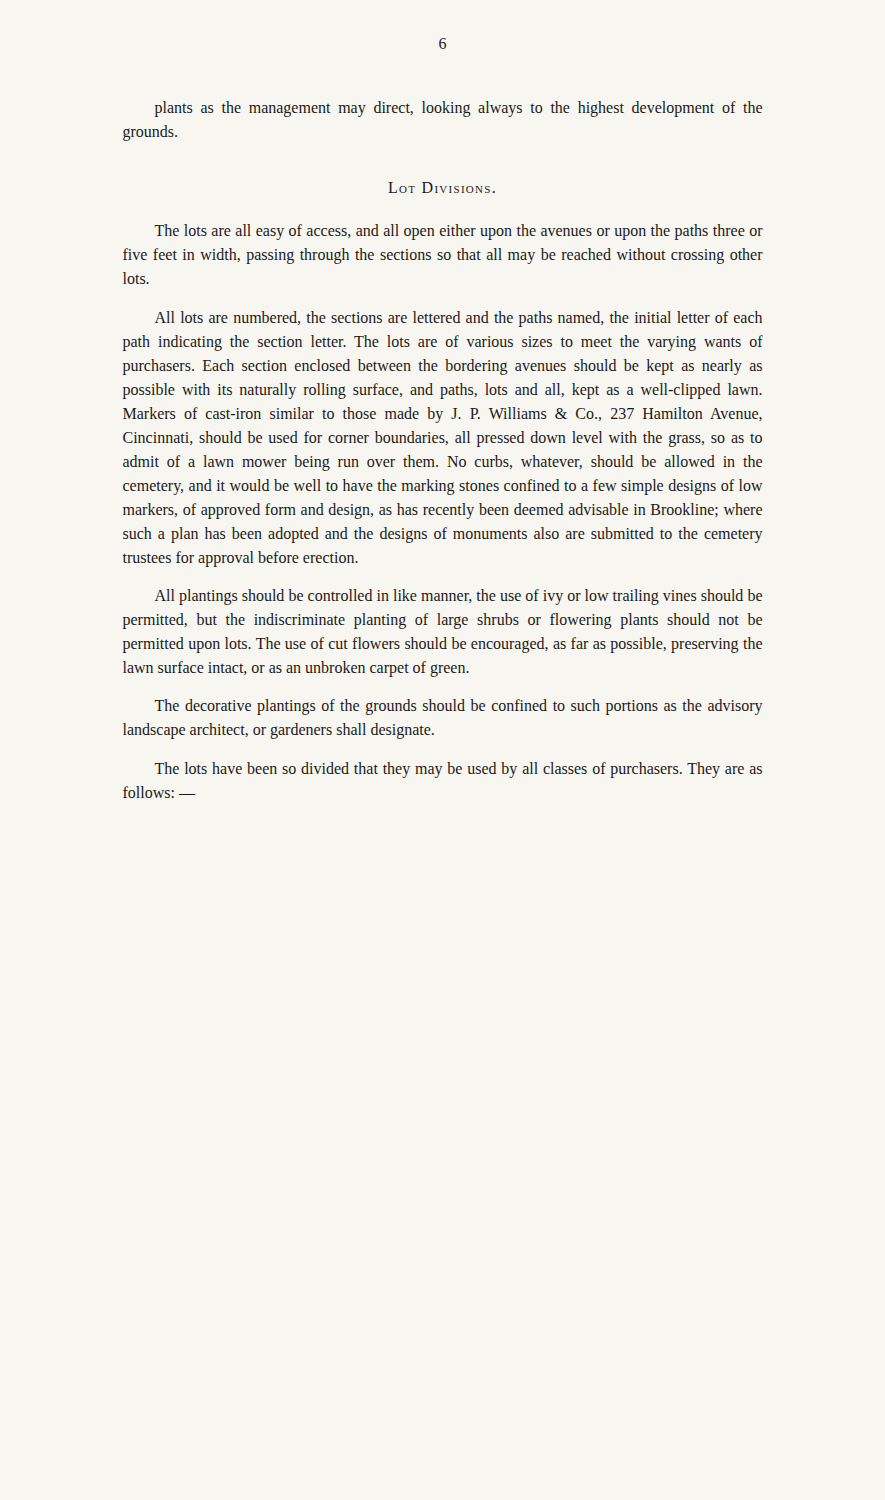6
plants as the management may direct, looking always to the highest development of the grounds.
Lot Divisions.
The lots are all easy of access, and all open either upon the avenues or upon the paths three or five feet in width, passing through the sections so that all may be reached without crossing other lots.
All lots are numbered, the sections are lettered and the paths named, the initial letter of each path indicating the section letter. The lots are of various sizes to meet the varying wants of purchasers. Each section enclosed between the bordering avenues should be kept as nearly as possible with its naturally rolling surface, and paths, lots and all, kept as a well-clipped lawn. Markers of cast-iron similar to those made by J. P. Williams & Co., 237 Hamilton Avenue, Cincinnati, should be used for corner boundaries, all pressed down level with the grass, so as to admit of a lawn mower being run over them. No curbs, whatever, should be allowed in the cemetery, and it would be well to have the marking stones confined to a few simple designs of low markers, of approved form and design, as has recently been deemed advisable in Brookline; where such a plan has been adopted and the designs of monuments also are submitted to the cemetery trustees for approval before erection.
All plantings should be controlled in like manner, the use of ivy or low trailing vines should be permitted, but the indiscriminate planting of large shrubs or flowering plants should not be permitted upon lots. The use of cut flowers should be encouraged, as far as possible, preserving the lawn surface intact, or as an unbroken carpet of green.
The decorative plantings of the grounds should be confined to such portions as the advisory landscape architect, or gardeners shall designate.
The lots have been so divided that they may be used by all classes of purchasers. They are as follows: —